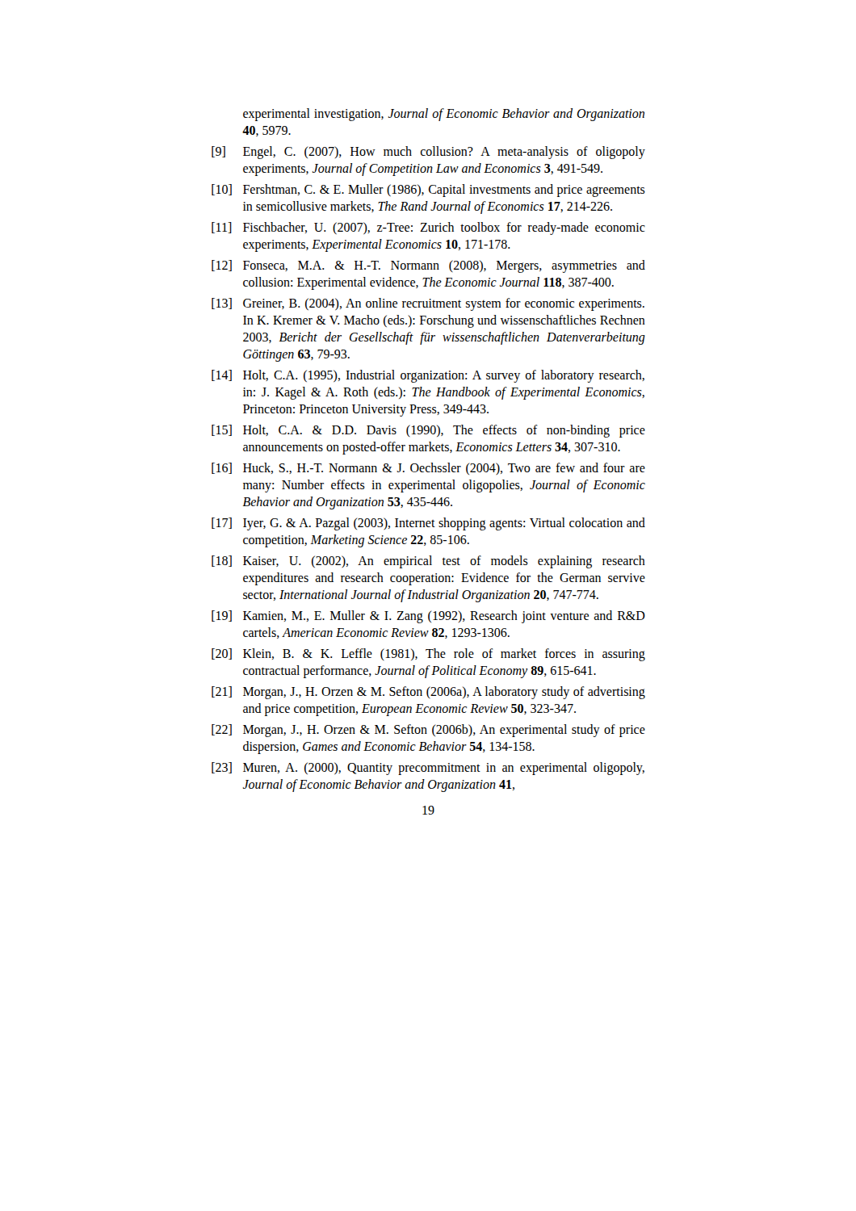experimental investigation, Journal of Economic Behavior and Organization 40, 5979.
[9] Engel, C. (2007), How much collusion? A meta-analysis of oligopoly experiments, Journal of Competition Law and Economics 3, 491-549.
[10] Fershtman, C. & E. Muller (1986), Capital investments and price agreements in semicollusive markets, The Rand Journal of Economics 17, 214-226.
[11] Fischbacher, U. (2007), z-Tree: Zurich toolbox for ready-made economic experiments, Experimental Economics 10, 171-178.
[12] Fonseca, M.A. & H.-T. Normann (2008), Mergers, asymmetries and collusion: Experimental evidence, The Economic Journal 118, 387-400.
[13] Greiner, B. (2004), An online recruitment system for economic experiments. In K. Kremer & V. Macho (eds.): Forschung und wissenschaftliches Rechnen 2003, Bericht der Gesellschaft für wissenschaftlichen Datenverarbeitung Göttingen 63, 79-93.
[14] Holt, C.A. (1995), Industrial organization: A survey of laboratory research, in: J. Kagel & A. Roth (eds.): The Handbook of Experimental Economics, Princeton: Princeton University Press, 349-443.
[15] Holt, C.A. & D.D. Davis (1990), The effects of non-binding price announcements on posted-offer markets, Economics Letters 34, 307-310.
[16] Huck, S., H.-T. Normann & J. Oechssler (2004), Two are few and four are many: Number effects in experimental oligopolies, Journal of Economic Behavior and Organization 53, 435-446.
[17] Iyer, G. & A. Pazgal (2003), Internet shopping agents: Virtual colocation and competition, Marketing Science 22, 85-106.
[18] Kaiser, U. (2002), An empirical test of models explaining research expenditures and research cooperation: Evidence for the German servive sector, International Journal of Industrial Organization 20, 747-774.
[19] Kamien, M., E. Muller & I. Zang (1992), Research joint venture and R&D cartels, American Economic Review 82, 1293-1306.
[20] Klein, B. & K. Leffle (1981), The role of market forces in assuring contractual performance, Journal of Political Economy 89, 615-641.
[21] Morgan, J., H. Orzen & M. Sefton (2006a), A laboratory study of advertising and price competition, European Economic Review 50, 323-347.
[22] Morgan, J., H. Orzen & M. Sefton (2006b), An experimental study of price dispersion, Games and Economic Behavior 54, 134-158.
[23] Muren, A. (2000), Quantity precommitment in an experimental oligopoly, Journal of Economic Behavior and Organization 41,
19